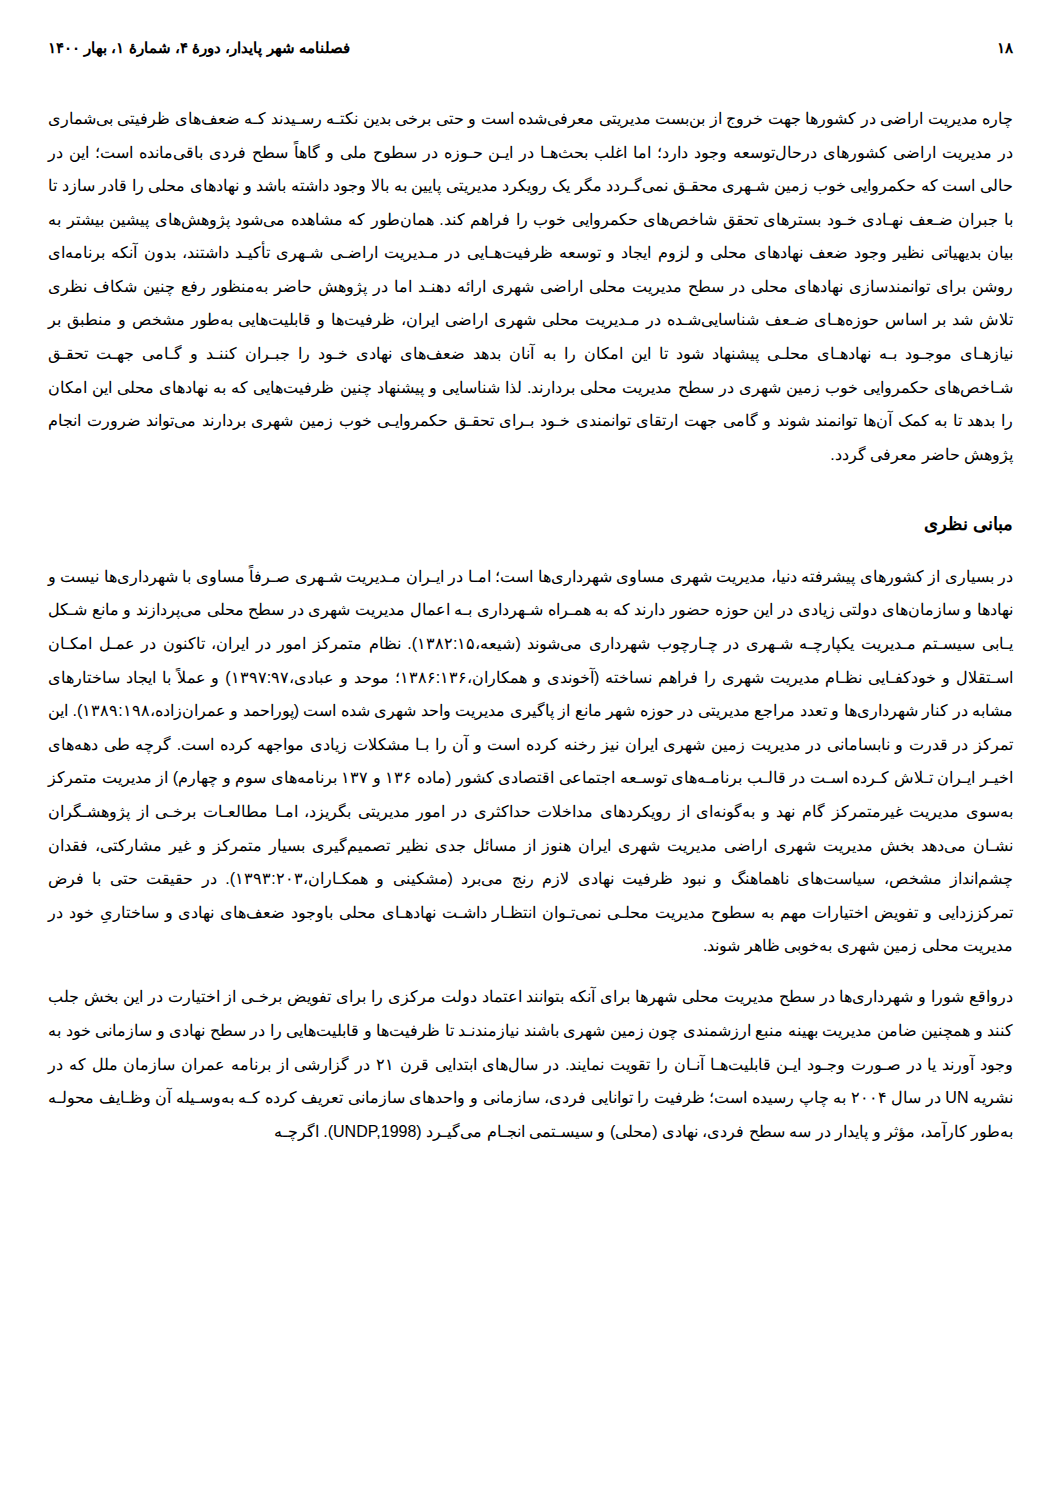۱۸ فصلنامه شهر پایدار، دورهٔ ۴، شمارهٔ ۱، بهار ۱۴۰۰
چاره مدیریت اراضی در کشورها جهت خروج از بن‌بست مدیریتی معرفی‌شده است و حتی برخی بدین نکتـه رسـیدند کـه ضعف‌های ظرفیتی بی‌شماری در مدیریت اراضی کشورهای درحال‌توسعه وجود دارد؛ اما اغلب بحث‌هـا در ایـن حـوزه در سطوح ملی و گاهاً سطح فردی باقی‌مانده است؛ این در حالی است که حکمروایی خوب زمین شـهری محقـق نمی‌گـردد مگر یک رویکرد مدیریتی پایین به بالا وجود داشته باشد و نهادهای محلی را قادر سازد تا با جبران ضـعف نهـادی خـود بسترهای تحقق شاخص‌های حکمروایی خوب را فراهم کند. همان‌طور که مشاهده می‌شود پژوهش‌های پیشین بیشتر به بیان بدیهیاتی نظیر وجود ضعف نهادهای محلی و لزوم ایجاد و توسعه ظرفیت‌هـایی در مـدیریت اراضـی شـهری تأکیـد داشتند، بدون آنکه برنامه‌ای روشن برای توانمندسازی نهادهای محلی در سطح مدیریت محلی اراضی شهری ارائه دهنـد اما در پژوهش حاضر به‌منظور رفع چنین شکاف نظری تلاش شد بر اساس حوزه‌هـای ضـعف شناسایی‌شـده در مـدیریت محلی شهری اراضی ایران، ظرفیت‌ها و قابلیت‌هایی به‌طور مشخص و منطبق بر نیازهـای موجـود بـه نهادهـای محلـی پیشنهاد شود تا این امکان را به آنان بدهد ضعف‌های نهادی خـود را جبـران کننـد و گـامی جهـت تحقـق شـاخص‌های حکمروایی خوب زمین شهری در سطح مدیریت محلی بردارند. لذا شناسایی و پیشنهاد چنین ظرفیت‌هایی که به نهادهای محلی این امکان را بدهد تا به کمک آن‌ها توانمند شوند و گامی جهت ارتقای توانمندی خـود بـرای تحقـق حکمروایـی خوب زمین شهری بردارند می‌تواند ضرورت انجام پژوهش حاضر معرفی گردد.
مبانی نظری
در بسیاری از کشورهای پیشرفته دنیا، مدیریت شهری مساوی شهرداری‌ها است؛ امـا در ایـران مـدیریت شـهری صـرفاً مساوی با شهرداری‌ها نیست و نهادها و سازمان‌های دولتی زیادی در این حوزه حضور دارند که به همـراه شـهرداری بـه اعمال مدیریت شهری در سطح محلی می‌پردازند و مانع شـکل یـابی سیسـتم مـدیریت یکپارچـه شـهری در چـارچوب شهرداری می‌شوند (شیعه،۱۳۸۲:۱۵). نظام متمرکز امور در ایران، تاکنون در عمـل امکـان اسـتقلال و خودکفـایی نظـام مدیریت شهری را فراهم نساخته (آخوندی و همکاران،۱۳۸۶:۱۳۶؛ موحد و عبادی،۱۳۹۷:۹۷) و عملاً با ایجاد ساختارهای مشابه در کنار شهرداری‌ها و تعدد مراجع مدیریتی در حوزه شهر مانع از پاگیری مدیریت واحد شهری شده است (پوراحمد و عمران‌زاده،۱۳۸۹:۱۹۸). این تمرکز در قدرت و نابسامانی در مدیریت زمین شهری ایران نیز رخنه کرده است و آن را بـا مشکلات زیادی مواجهه کرده است. گرچه طی دهه‌های اخیـر ایـران تـلاش کـرده اسـت در قالـب برنامـه‌های توسـعه اجتماعی اقتصادی کشور (ماده ۱۳۶ و ۱۳۷ برنامه‌های سوم و چهارم) از مدیریت متمرکز به‌سوی مدیریت غیرمتمرکز گام نهد و به‌گونه‌ای از رویکردهای مداخلات حداکثری در امور مدیریتی بگریزد، امـا مطالعـات برخـی از پژوهشـگران نشـان می‌دهد بخش مدیریت شهری اراضی مدیریت شهری ایران هنوز از مسائل جدی نظیر تصمیم‌گیری بسیار متمرکز و غیر مشارکتی، فقدان چشم‌انداز مشخص، سیاست‌های ناهماهنگ و نبود ظرفیت نهادی لازم رنج می‌برد (مشکینی و همکـاران،۱۳۹۳:۲۰۳). در حقیقت حتی با فرض تمرکززدایی و تفویض اختیارات مهم به سطوح مدیریت محلـی نمی‌تـوان انتظـار داشـت نهادهـای محلی باوجود ضعف‌های نهادی و ساختاریِ خود در مدیریت محلی زمین شهری به‌خوبی ظاهر شوند.
درواقع شورا و شهرداری‌ها در سطح مدیریت محلی شهرها برای آنکه بتوانند اعتماد دولت مرکزی را برای تفویض برخـی از اختیارت در این بخش جلب کنند و همچنین ضامن مدیریت بهینه منبع ارزشمندی چون زمین شهری باشند نیازمندنـد تا ظرفیت‌ها و قابلیت‌هایی را در سطح نهادی و سازمانی خود به وجود آورند یا در صـورت وجـود ایـن قابلیت‌هـا آنـان را تقویت نمایند. در سال‌های ابتدایی قرن ۲۱ در گزارشی از برنامه عمران سازمان ملل که در نشریه UN در سال ۲۰۰۴ به چاپ رسیده است؛ ظرفیت را توانایی فردی، سازمانی و واحدهای سازمانی تعریف کرده کـه به‌وسـیله آن وظـایف محولـه به‌طور کارآمد، مؤثر و پایدار در سه سطح فردی، نهادی (محلی) و سیسـتمی انجـام می‌گیـرد (UNDP,1998). اگرچـه